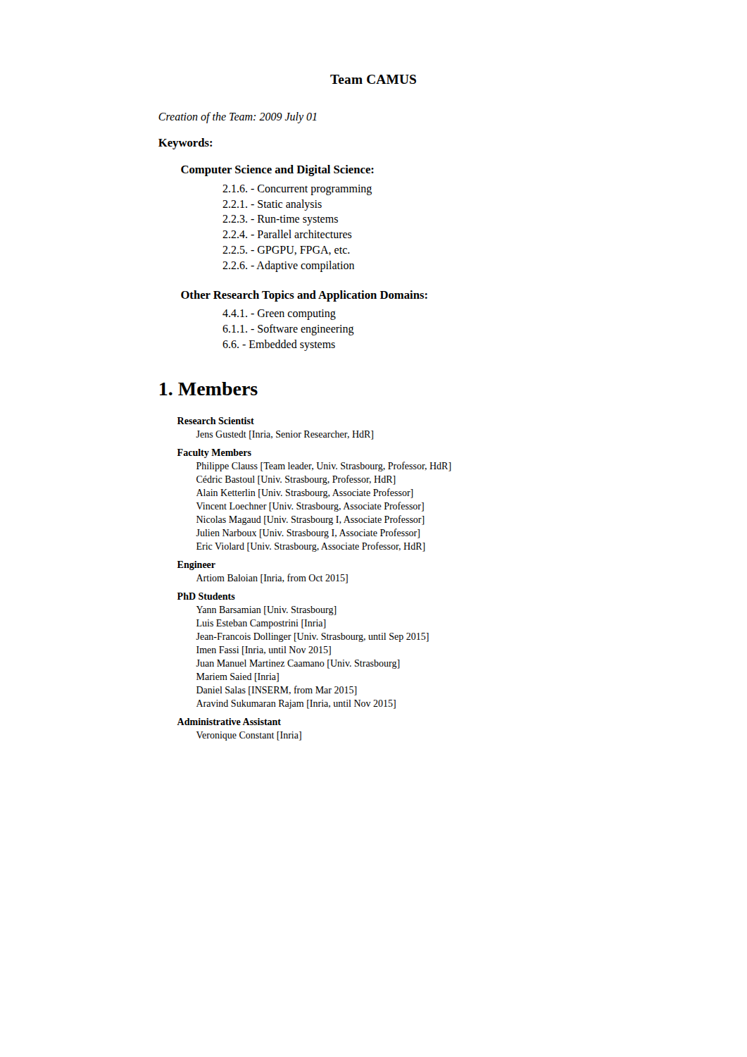Team CAMUS
Creation of the Team: 2009 July 01
Keywords:
Computer Science and Digital Science:
2.1.6. - Concurrent programming
2.2.1. - Static analysis
2.2.3. - Run-time systems
2.2.4. - Parallel architectures
2.2.5. - GPGPU, FPGA, etc.
2.2.6. - Adaptive compilation
Other Research Topics and Application Domains:
4.4.1. - Green computing
6.1.1. - Software engineering
6.6. - Embedded systems
1. Members
Research Scientist
Jens Gustedt [Inria, Senior Researcher, HdR]
Faculty Members
Philippe Clauss [Team leader, Univ. Strasbourg, Professor, HdR]
Cédric Bastoul [Univ. Strasbourg, Professor, HdR]
Alain Ketterlin [Univ. Strasbourg, Associate Professor]
Vincent Loechner [Univ. Strasbourg, Associate Professor]
Nicolas Magaud [Univ. Strasbourg I, Associate Professor]
Julien Narboux [Univ. Strasbourg I, Associate Professor]
Eric Violard [Univ. Strasbourg, Associate Professor, HdR]
Engineer
Artiom Baloian [Inria, from Oct 2015]
PhD Students
Yann Barsamian [Univ. Strasbourg]
Luis Esteban Campostrini [Inria]
Jean-Francois Dollinger [Univ. Strasbourg, until Sep 2015]
Imen Fassi [Inria, until Nov 2015]
Juan Manuel Martinez Caamano [Univ. Strasbourg]
Mariem Saied [Inria]
Daniel Salas [INSERM, from Mar 2015]
Aravind Sukumaran Rajam [Inria, until Nov 2015]
Administrative Assistant
Veronique Constant [Inria]